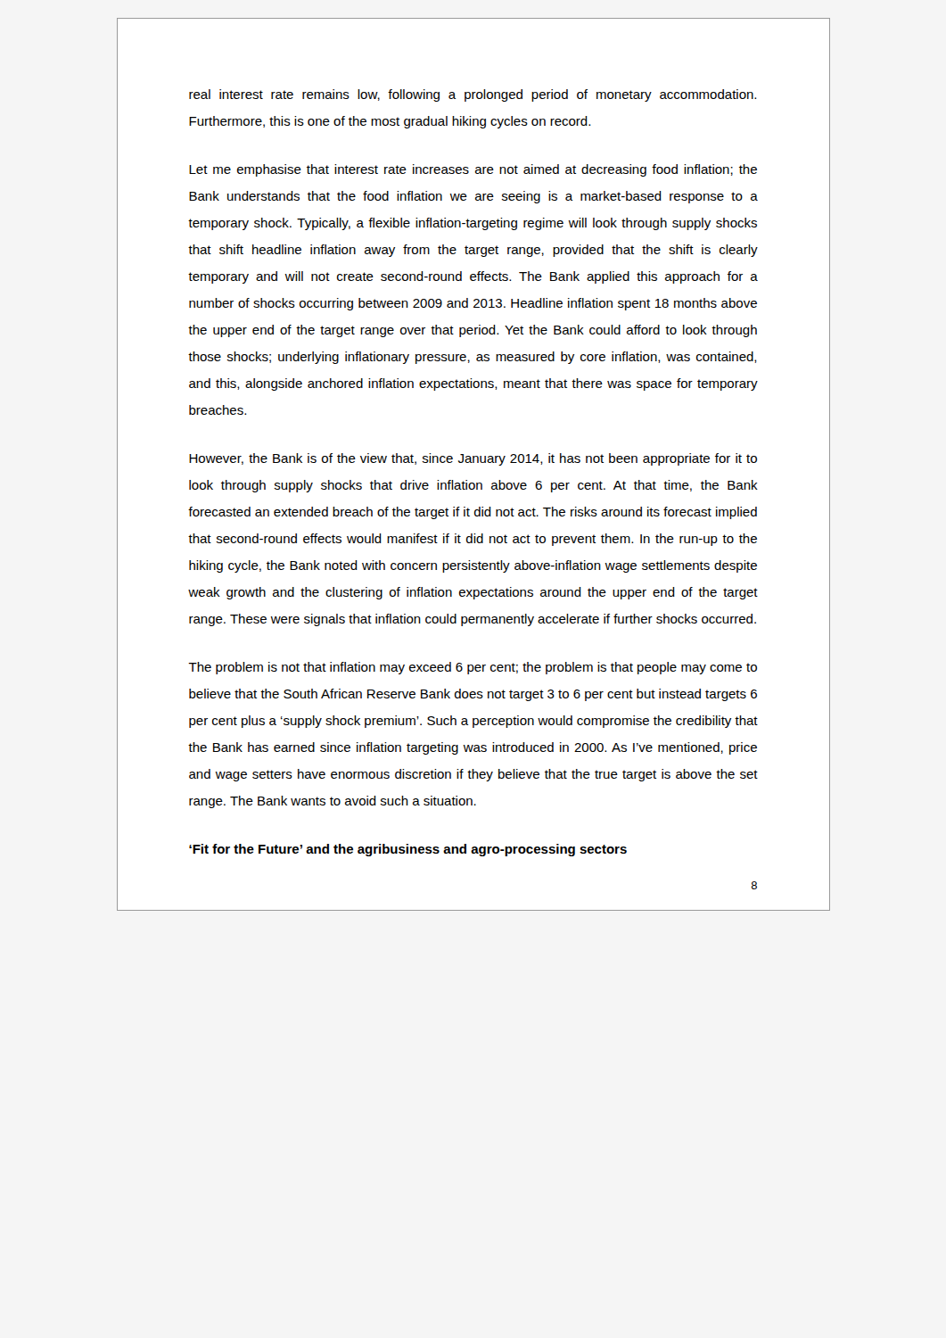real interest rate remains low, following a prolonged period of monetary accommodation. Furthermore, this is one of the most gradual hiking cycles on record.
Let me emphasise that interest rate increases are not aimed at decreasing food inflation; the Bank understands that the food inflation we are seeing is a market-based response to a temporary shock. Typically, a flexible inflation-targeting regime will look through supply shocks that shift headline inflation away from the target range, provided that the shift is clearly temporary and will not create second-round effects. The Bank applied this approach for a number of shocks occurring between 2009 and 2013. Headline inflation spent 18 months above the upper end of the target range over that period. Yet the Bank could afford to look through those shocks; underlying inflationary pressure, as measured by core inflation, was contained, and this, alongside anchored inflation expectations, meant that there was space for temporary breaches.
However, the Bank is of the view that, since January 2014, it has not been appropriate for it to look through supply shocks that drive inflation above 6 per cent. At that time, the Bank forecasted an extended breach of the target if it did not act. The risks around its forecast implied that second-round effects would manifest if it did not act to prevent them. In the run-up to the hiking cycle, the Bank noted with concern persistently above-inflation wage settlements despite weak growth and the clustering of inflation expectations around the upper end of the target range. These were signals that inflation could permanently accelerate if further shocks occurred.
The problem is not that inflation may exceed 6 per cent; the problem is that people may come to believe that the South African Reserve Bank does not target 3 to 6 per cent but instead targets 6 per cent plus a ‘supply shock premium’. Such a perception would compromise the credibility that the Bank has earned since inflation targeting was introduced in 2000. As I’ve mentioned, price and wage setters have enormous discretion if they believe that the true target is above the set range. The Bank wants to avoid such a situation.
‘Fit for the Future’ and the agribusiness and agro-processing sectors
8